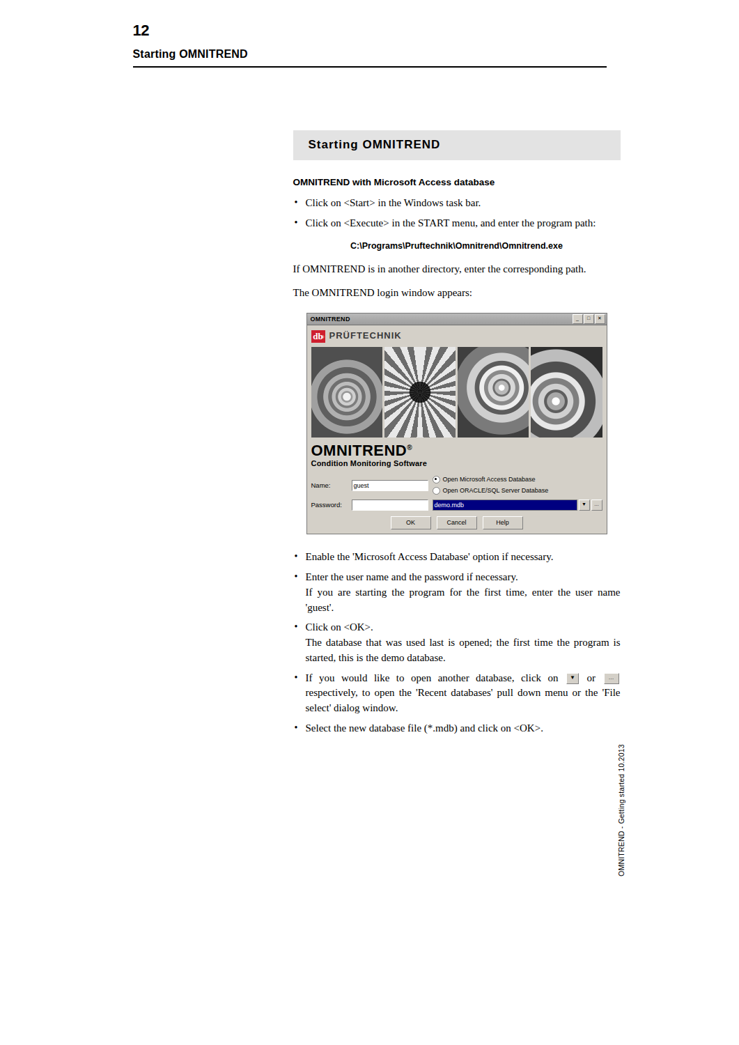12
Starting OMNITREND
Starting OMNITREND
OMNITREND with Microsoft Access database
Click on <Start> in the Windows task bar.
Click on <Execute> in the START menu, and enter the program path:
C:\Programs\Pruftechnik\Omnitrend\Omnitrend.exe
If OMNITREND is in another directory, enter the corresponding path.
The OMNITREND login window appears:
OMNITREND _ □ ✕
db® PRÜFTECHNIK
OMNITREND®
Condition Monitoring Software
Name:
guest
Open Microsoft Access Database
Open ORACLE/SQL Server Database
Password:
demo.mdb
▼
…
OK
Cancel
Help
Enable the 'Microsoft Access Database' option if necessary.
Enter the user name and the password if necessary.
If you are starting the program for the first time, enter the user name 'guest'.
Click on <OK>.
The database that was used last is opened; the first time the program is started, this is the demo database.
If you would like to open another database, click on ▼ or … respectively, to open the 'Recent databases' pull down menu or the 'File select' dialog window.
Select the new database file (*.mdb) and click on <OK>.
OMNITREND - Getting started 10.2013